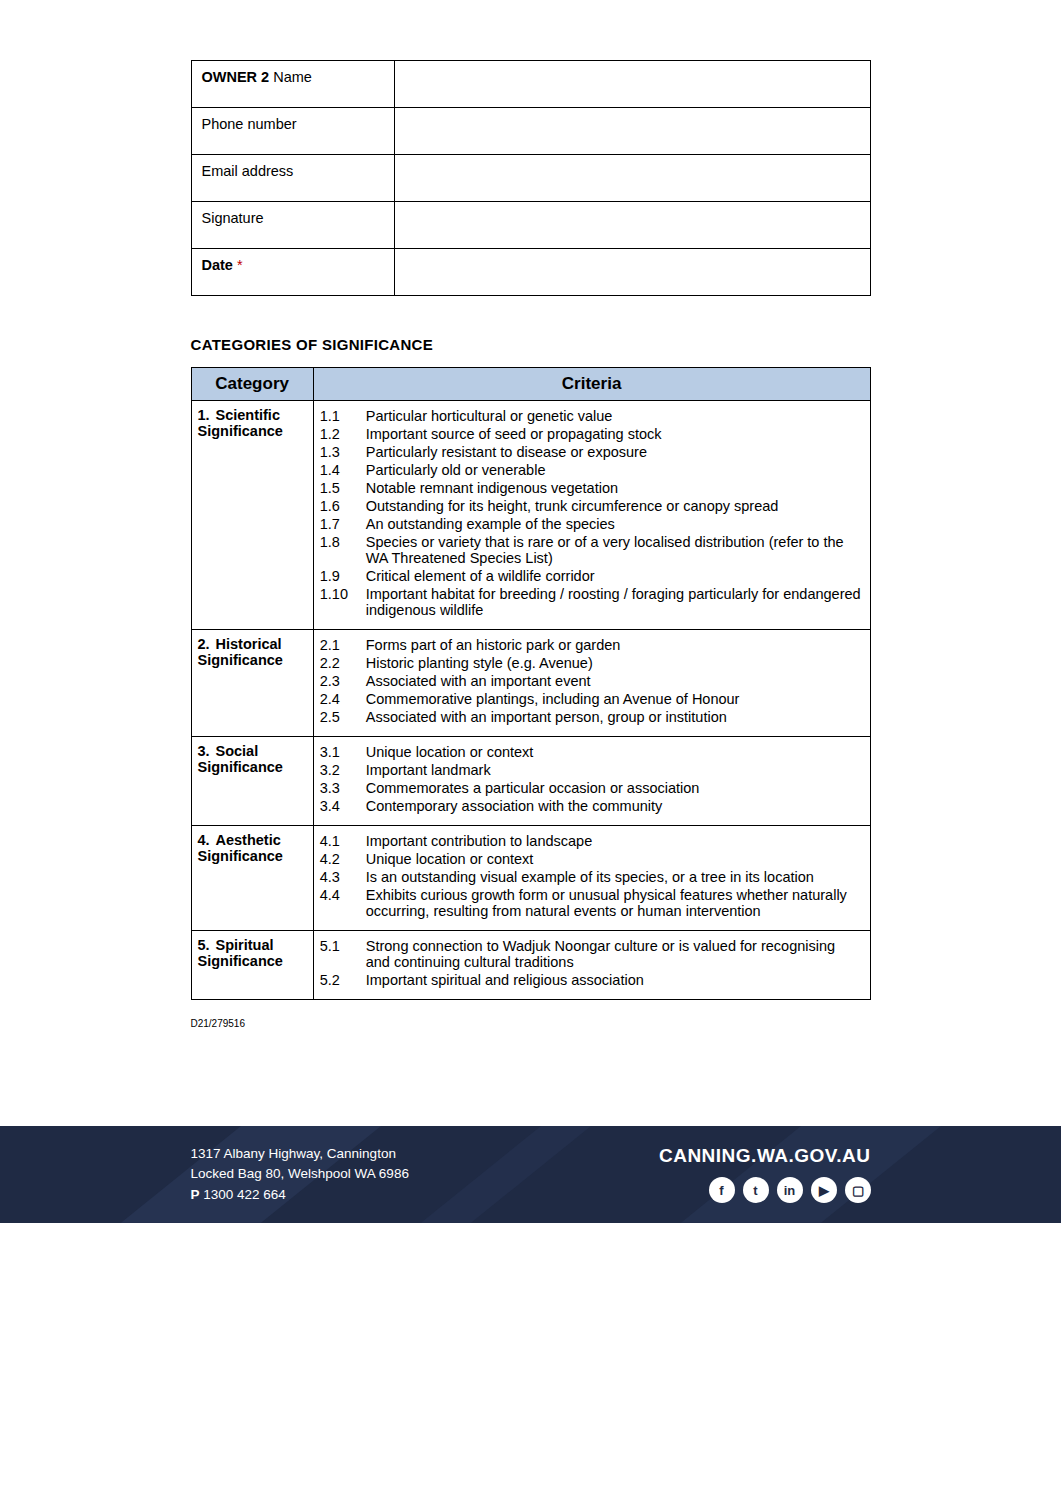| OWNER 2 Name | |
| Phone number | |
| Email address | |
| Signature | |
| Date * | |
CATEGORIES OF SIGNIFICANCE
| Category | Criteria |
| --- | --- |
| 1. Scientific Significance | 1.1 Particular horticultural or genetic value 1.2 Important source of seed or propagating stock 1.3 Particularly resistant to disease or exposure 1.4 Particularly old or venerable 1.5 Notable remnant indigenous vegetation 1.6 Outstanding for its height, trunk circumference or canopy spread 1.7 An outstanding example of the species 1.8 Species or variety that is rare or of a very localised distribution (refer to the WA Threatened Species List) 1.9 Critical element of a wildlife corridor 1.10 Important habitat for breeding / roosting / foraging particularly for endangered indigenous wildlife |
| 2. Historical Significance | 2.1 Forms part of an historic park or garden 2.2 Historic planting style (e.g. Avenue) 2.3 Associated with an important event 2.4 Commemorative plantings, including an Avenue of Honour 2.5 Associated with an important person, group or institution |
| 3. Social Significance | 3.1 Unique location or context 3.2 Important landmark 3.3 Commemorates a particular occasion or association 3.4 Contemporary association with the community |
| 4. Aesthetic Significance | 4.1 Important contribution to landscape 4.2 Unique location or context 4.3 Is an outstanding visual example of its species, or a tree in its location 4.4 Exhibits curious growth form or unusual physical features whether naturally occurring, resulting from natural events or human intervention |
| 5. Spiritual Significance | 5.1 Strong connection to Wadjuk Noongar culture or is valued for recognising and continuing cultural traditions 5.2 Important spiritual and religious association |
D21/279516
1317 Albany Highway, Cannington
Locked Bag 80, Welshpool WA 6986
P 1300 422 664
CANNING.WA.GOV.AU
f
t
in
▶
▢